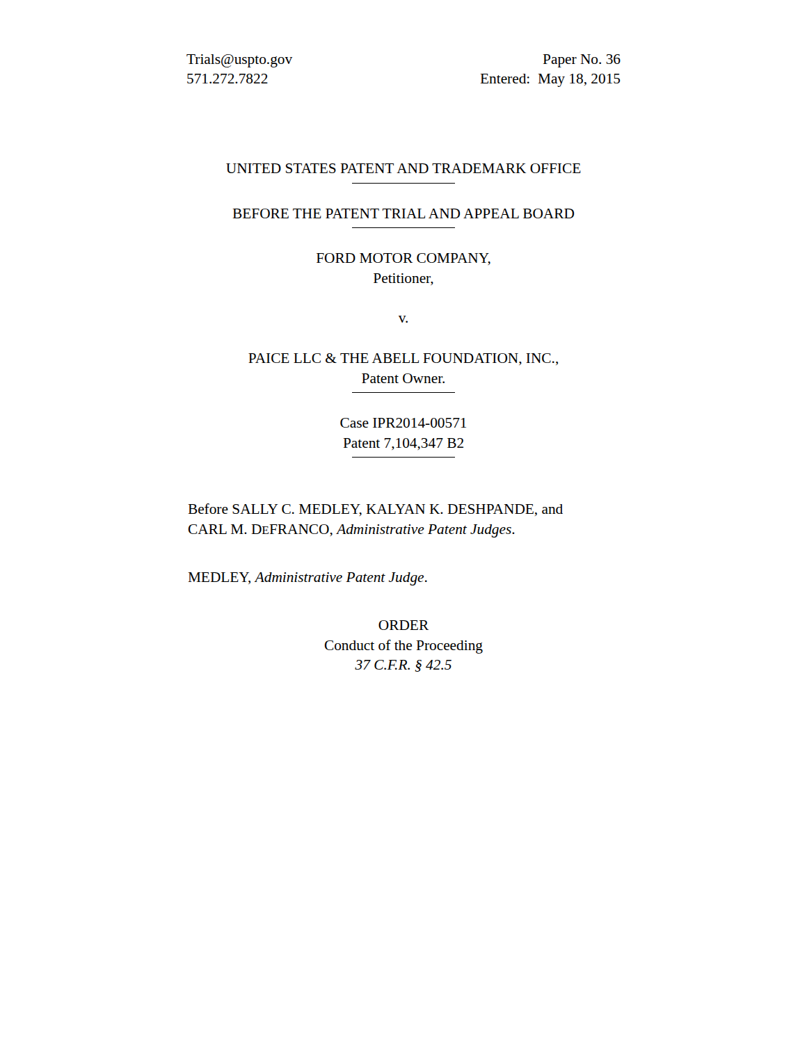Trials@uspto.gov
571.272.7822
Paper No. 36
Entered: May 18, 2015
UNITED STATES PATENT AND TRADEMARK OFFICE
BEFORE THE PATENT TRIAL AND APPEAL BOARD
FORD MOTOR COMPANY,
Petitioner,
v.
PAICE LLC & THE ABELL FOUNDATION, INC.,
Patent Owner.
Case IPR2014-00571
Patent 7,104,347 B2
Before SALLY C. MEDLEY, KALYAN K. DESHPANDE, and
CARL M. DEFRANCO, Administrative Patent Judges.
MEDLEY, Administrative Patent Judge.
ORDER
Conduct of the Proceeding
37 C.F.R. § 42.5